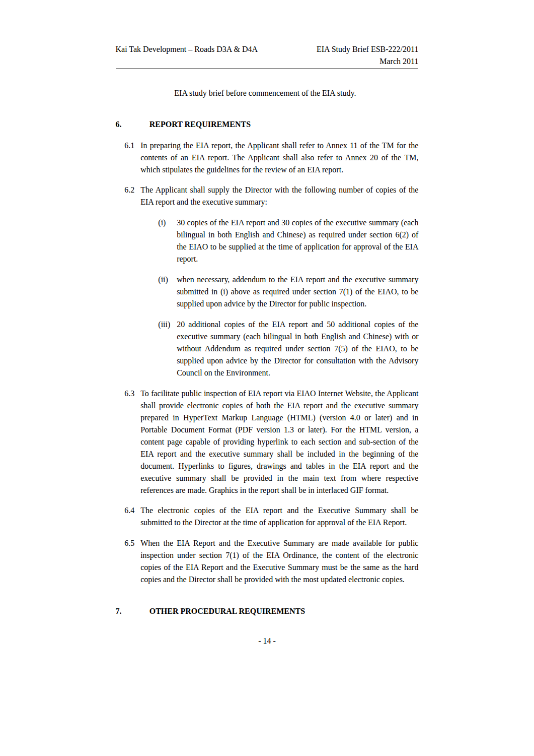| Kai Tak Development – Roads D3A & D4A | EIA Study Brief ESB-222/2011 |
| | March 2011 |
EIA study brief before commencement of the EIA study.
6.
REPORT REQUIREMENTS
6.1 In preparing the EIA report, the Applicant shall refer to Annex 11 of the TM for the contents of an EIA report. The Applicant shall also refer to Annex 20 of the TM, which stipulates the guidelines for the review of an EIA report.
6.2 The Applicant shall supply the Director with the following number of copies of the EIA report and the executive summary:
(i) 30 copies of the EIA report and 30 copies of the executive summary (each bilingual in both English and Chinese) as required under section 6(2) of the EIAO to be supplied at the time of application for approval of the EIA report.
(ii) when necessary, addendum to the EIA report and the executive summary submitted in (i) above as required under section 7(1) of the EIAO, to be supplied upon advice by the Director for public inspection.
(iii) 20 additional copies of the EIA report and 50 additional copies of the executive summary (each bilingual in both English and Chinese) with or without Addendum as required under section 7(5) of the EIAO, to be supplied upon advice by the Director for consultation with the Advisory Council on the Environment.
6.3 To facilitate public inspection of EIA report via EIAO Internet Website, the Applicant shall provide electronic copies of both the EIA report and the executive summary prepared in HyperText Markup Language (HTML) (version 4.0 or later) and in Portable Document Format (PDF version 1.3 or later). For the HTML version, a content page capable of providing hyperlink to each section and sub-section of the EIA report and the executive summary shall be included in the beginning of the document. Hyperlinks to figures, drawings and tables in the EIA report and the executive summary shall be provided in the main text from where respective references are made. Graphics in the report shall be in interlaced GIF format.
6.4 The electronic copies of the EIA report and the Executive Summary shall be submitted to the Director at the time of application for approval of the EIA Report.
6.5 When the EIA Report and the Executive Summary are made available for public inspection under section 7(1) of the EIA Ordinance, the content of the electronic copies of the EIA Report and the Executive Summary must be the same as the hard copies and the Director shall be provided with the most updated electronic copies.
7.
OTHER PROCEDURAL REQUIREMENTS
- 14 -